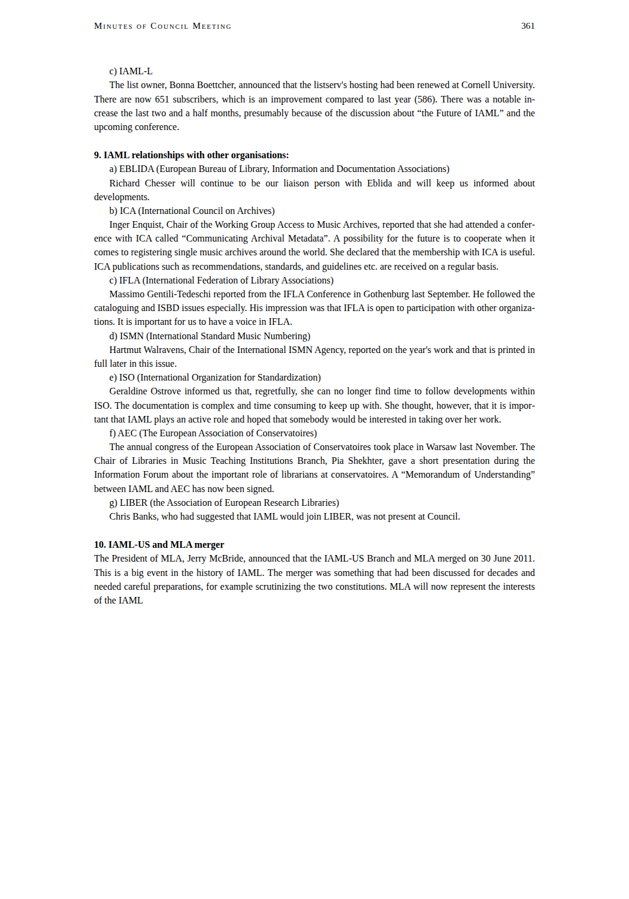Minutes of Council Meeting 361
c) IAML-L
The list owner, Bonna Boettcher, announced that the listserv's hosting had been renewed at Cornell University. There are now 651 subscribers, which is an improvement compared to last year (586). There was a notable increase the last two and a half months, presumably because of the discussion about “the Future of IAML” and the upcoming conference.
9. IAML relationships with other organisations:
a) EBLIDA (European Bureau of Library, Information and Documentation Associations)
Richard Chesser will continue to be our liaison person with Eblida and will keep us informed about developments.
b) ICA (International Council on Archives)
Inger Enquist, Chair of the Working Group Access to Music Archives, reported that she had attended a conference with ICA called “Communicating Archival Metadata”. A possibility for the future is to cooperate when it comes to registering single music archives around the world. She declared that the membership with ICA is useful. ICA publications such as recommendations, standards, and guidelines etc. are received on a regular basis.
c) IFLA (International Federation of Library Associations)
Massimo Gentili-Tedeschi reported from the IFLA Conference in Gothenburg last September. He followed the cataloguing and ISBD issues especially. His impression was that IFLA is open to participation with other organizations. It is important for us to have a voice in IFLA.
d) ISMN (International Standard Music Numbering)
Hartmut Walravens, Chair of the International ISMN Agency, reported on the year's work and that is printed in full later in this issue.
e) ISO (International Organization for Standardization)
Geraldine Ostrove informed us that, regretfully, she can no longer find time to follow developments within ISO. The documentation is complex and time consuming to keep up with. She thought, however, that it is important that IAML plays an active role and hoped that somebody would be interested in taking over her work.
f) AEC (The European Association of Conservatoires)
The annual congress of the European Association of Conservatoires took place in Warsaw last November. The Chair of Libraries in Music Teaching Institutions Branch, Pia Shekhter, gave a short presentation during the Information Forum about the important role of librarians at conservatoires. A “Memorandum of Understanding” between IAML and AEC has now been signed.
g) LIBER (the Association of European Research Libraries)
Chris Banks, who had suggested that IAML would join LIBER, was not present at Council.
10. IAML-US and MLA merger
The President of MLA, Jerry McBride, announced that the IAML-US Branch and MLA merged on 30 June 2011. This is a big event in the history of IAML. The merger was something that had been discussed for decades and needed careful preparations, for example scrutinizing the two constitutions. MLA will now represent the interests of the IAML